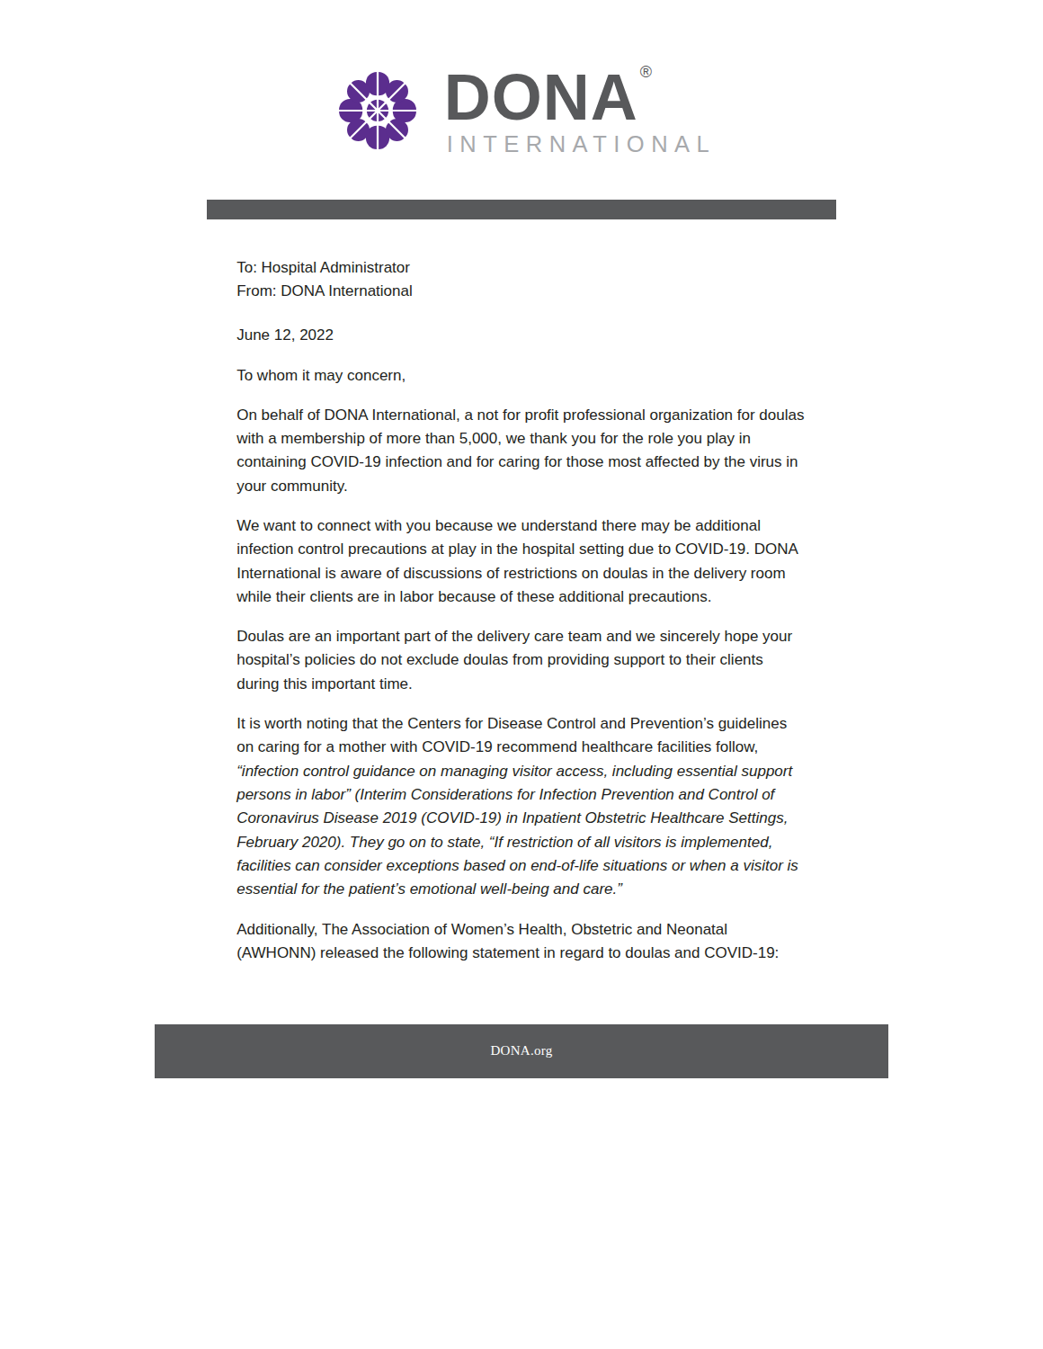DONA®
INTERNATIONAL
To: Hospital Administrator
From: DONA International
June 12, 2022
To whom it may concern,
On behalf of DONA International, a not for profit professional organization for doulas with a membership of more than 5,000, we thank you for the role you play in containing COVID-19 infection and for caring for those most affected by the virus in your community.
We want to connect with you because we understand there may be additional infection control precautions at play in the hospital setting due to COVID-19. DONA International is aware of discussions of restrictions on doulas in the delivery room while their clients are in labor because of these additional precautions.
Doulas are an important part of the delivery care team and we sincerely hope your hospital’s policies do not exclude doulas from providing support to their clients during this important time.
It is worth noting that the Centers for Disease Control and Prevention’s guidelines on caring for a mother with COVID-19 recommend healthcare facilities follow, “infection control guidance on managing visitor access, including essential support persons in labor” (Interim Considerations for Infection Prevention and Control of Coronavirus Disease 2019 (COVID-19) in Inpatient Obstetric Healthcare Settings, February 2020). They go on to state, “If restriction of all visitors is implemented, facilities can consider exceptions based on end-of-life situations or when a visitor is essential for the patient’s emotional well-being and care.”
Additionally, The Association of Women’s Health, Obstetric and Neonatal (AWHONN) released the following statement in regard to doulas and COVID-19:
DONA.org